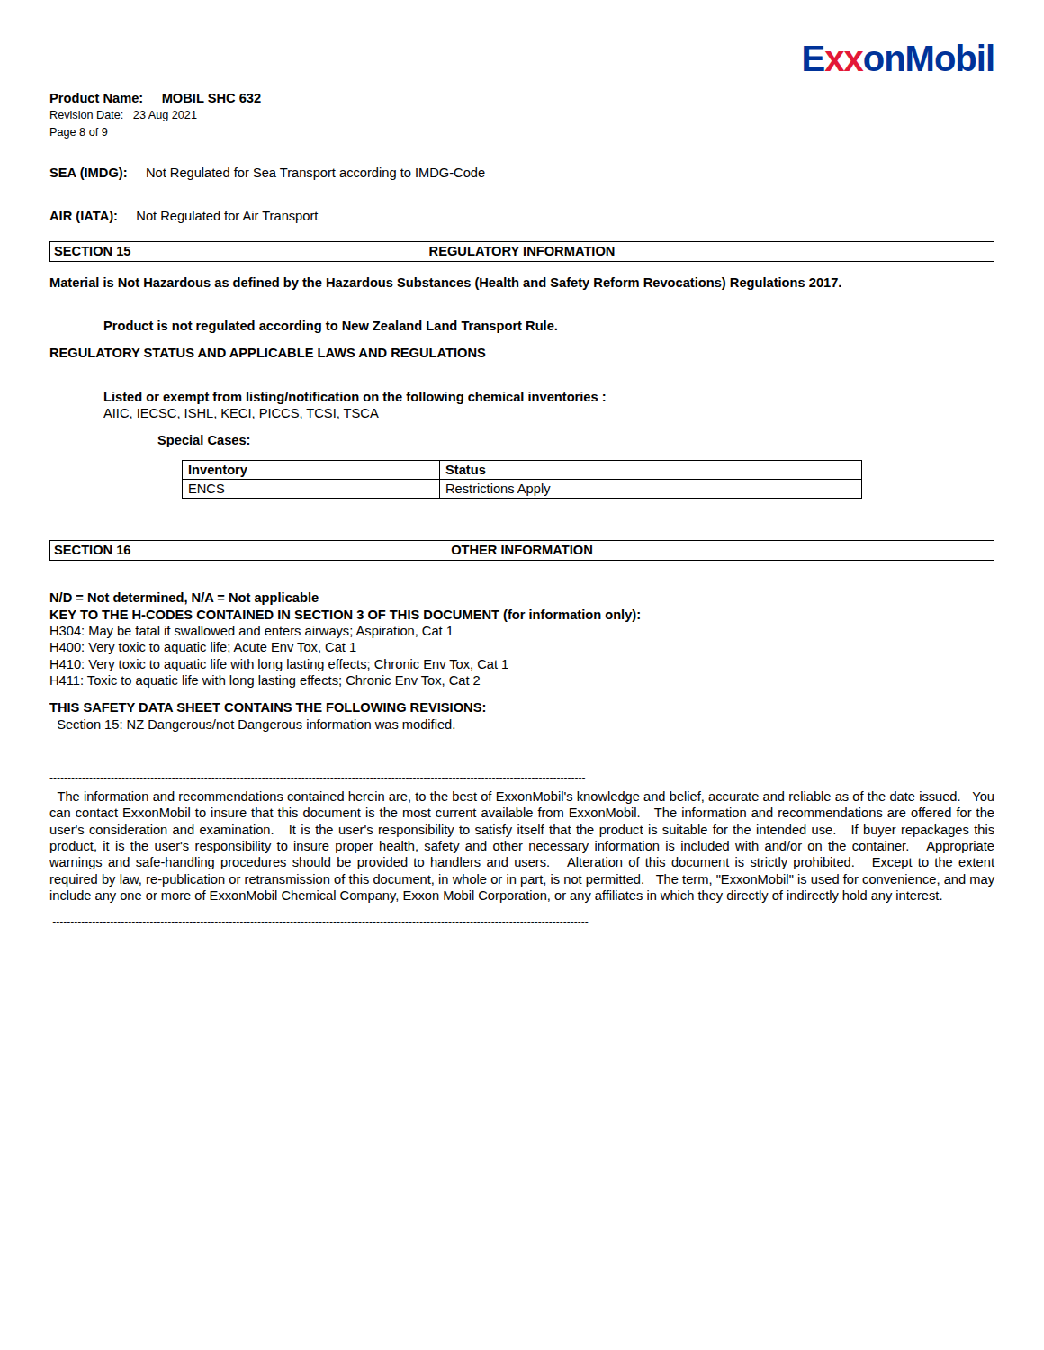Exx onMobil
Product Name: MOBIL SHC 632
Revision Date: 23 Aug 2021
Page 8 of 9
SEA (IMDG): Not Regulated for Sea Transport according to IMDG-Code
AIR (IATA): Not Regulated for Air Transport
SECTION 15 REGULATORY INFORMATION
Material is Not Hazardous as defined by the Hazardous Substances (Health and Safety Reform Revocations) Regulations 2017.
Product is not regulated according to New Zealand Land Transport Rule.
REGULATORY STATUS AND APPLICABLE LAWS AND REGULATIONS
Listed or exempt from listing/notification on the following chemical inventories :
AIIC, IECSC, ISHL, KECI, PICCS, TCSI, TSCA
Special Cases:
| Inventory | Status |
| --- | --- |
| ENCS | Restrictions Apply |
SECTION 16 OTHER INFORMATION
N/D = Not determined, N/A = Not applicable
KEY TO THE H-CODES CONTAINED IN SECTION 3 OF THIS DOCUMENT (for information only):
H304: May be fatal if swallowed and enters airways; Aspiration, Cat 1
H400: Very toxic to aquatic life; Acute Env Tox, Cat 1
H410: Very toxic to aquatic life with long lasting effects; Chronic Env Tox, Cat 1
H411: Toxic to aquatic life with long lasting effects; Chronic Env Tox, Cat 2
THIS SAFETY DATA SHEET CONTAINS THE FOLLOWING REVISIONS:
Section 15: NZ Dangerous/not Dangerous information was modified.
-----------------------------------------------------------------------------------------------------------------------------------------------------
The information and recommendations contained herein are, to the best of ExxonMobil's knowledge and belief, accurate and reliable as of the date issued. You can contact ExxonMobil to insure that this document is the most current available from ExxonMobil. The information and recommendations are offered for the user's consideration and examination. It is the user's responsibility to satisfy itself that the product is suitable for the intended use. If buyer repackages this product, it is the user's responsibility to insure proper health, safety and other necessary information is included with and/or on the container. Appropriate warnings and safe-handling procedures should be provided to handlers and users. Alteration of this document is strictly prohibited. Except to the extent required by law, re-publication or retransmission of this document, in whole or in part, is not permitted. The term, "ExxonMobil" is used for convenience, and may include any one or more of ExxonMobil Chemical Company, Exxon Mobil Corporation, or any affiliates in which they directly of indirectly hold any interest.
-----------------------------------------------------------------------------------------------------------------------------------------------------